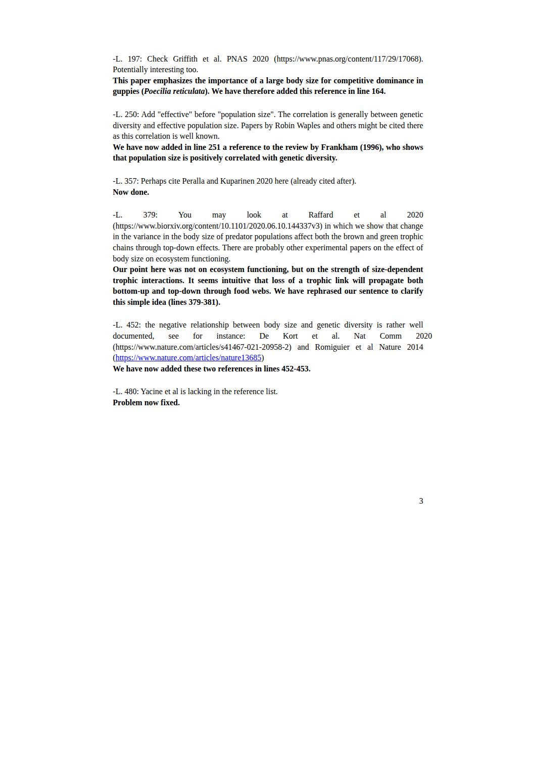-L. 197: Check Griffith et al. PNAS 2020 (https://www.pnas.org/content/117/29/17068). Potentially interesting too.
This paper emphasizes the importance of a large body size for competitive dominance in guppies (Poecilia reticulata). We have therefore added this reference in line 164.
-L. 250: Add "effective" before "population size". The correlation is generally between genetic diversity and effective population size. Papers by Robin Waples and others might be cited there as this correlation is well known.
We have now added in line 251 a reference to the review by Frankham (1996), who shows that population size is positively correlated with genetic diversity.
-L. 357: Perhaps cite Peralla and Kuparinen 2020 here (already cited after).
Now done.
-L. 379: You may look at Raffard et al 2020 (https://www.biorxiv.org/content/10.1101/2020.06.10.144337v3) in which we show that change in the variance in the body size of predator populations affect both the brown and green trophic chains through top-down effects. There are probably other experimental papers on the effect of body size on ecosystem functioning.
Our point here was not on ecosystem functioning, but on the strength of size-dependent trophic interactions. It seems intuitive that loss of a trophic link will propagate both bottom-up and top-down through food webs. We have rephrased our sentence to clarify this simple idea (lines 379-381).
-L. 452: the negative relationship between body size and genetic diversity is rather well documented, see for instance: De Kort et al. Nat Comm 2020 (https://www.nature.com/articles/s41467-021-20958-2) and Romiguier et al Nature 2014 (https://www.nature.com/articles/nature13685)
We have now added these two references in lines 452-453.
-L. 480: Yacine et al is lacking in the reference list.
Problem now fixed.
3